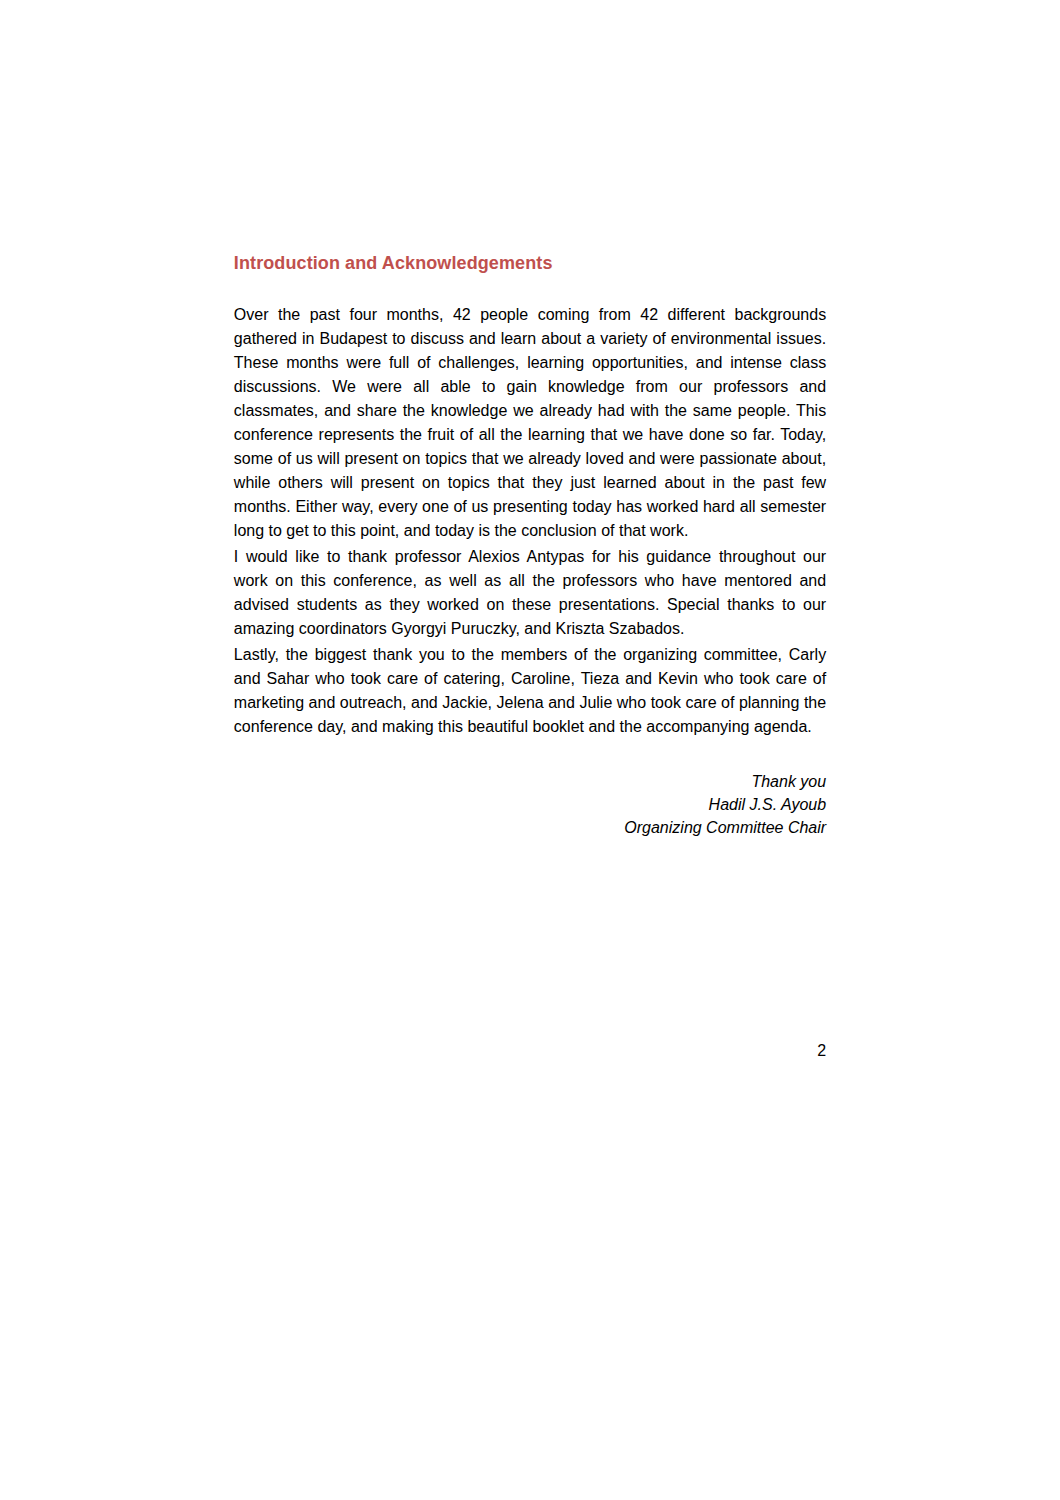Introduction and Acknowledgements
Over the past four months, 42 people coming from 42 different backgrounds gathered in Budapest to discuss and learn about a variety of environmental issues. These months were full of challenges, learning opportunities, and intense class discussions. We were all able to gain knowledge from our professors and classmates, and share the knowledge we already had with the same people. This conference represents the fruit of all the learning that we have done so far. Today, some of us will present on topics that we already loved and were passionate about, while others will present on topics that they just learned about in the past few months. Either way, every one of us presenting today has worked hard all semester long to get to this point, and today is the conclusion of that work.
I would like to thank professor Alexios Antypas for his guidance throughout our work on this conference, as well as all the professors who have mentored and advised students as they worked on these presentations. Special thanks to our amazing coordinators Gyorgyi Puruczky, and Kriszta Szabados.
Lastly, the biggest thank you to the members of the organizing committee, Carly and Sahar who took care of catering, Caroline, Tieza and Kevin who took care of marketing and outreach, and Jackie, Jelena and Julie who took care of planning the conference day, and making this beautiful booklet and the accompanying agenda.
Thank you
Hadil J.S. Ayoub
Organizing Committee Chair
2